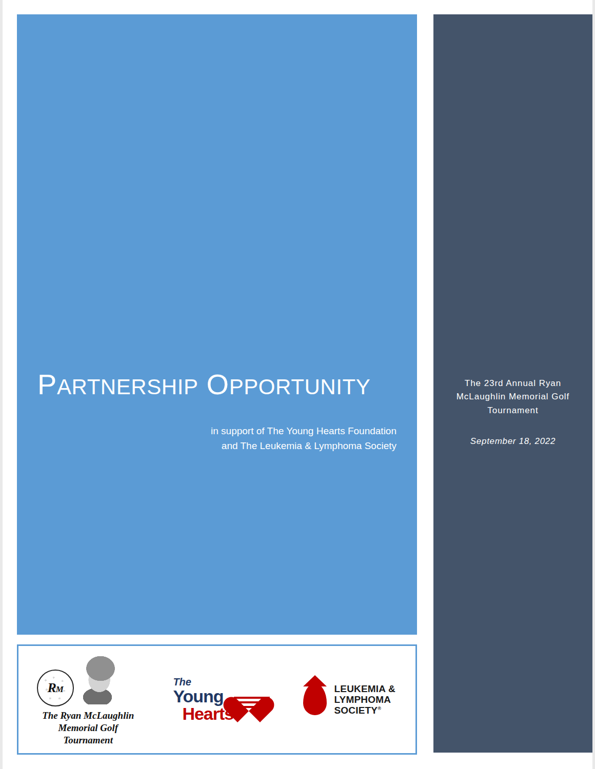The 23rd Annual Ryan McLaughlin Memorial Golf Tournament
September 18, 2022
PARTNERSHIP OPPORTUNITY
in support of The Young Hearts Foundation
and The Leukemia & Lymphoma Society
RM
The Ryan McLaughlin
Memorial Golf Tournament
The Young Hearts
LEUKEMIA &
LYMPHOMA
SOCIETY®